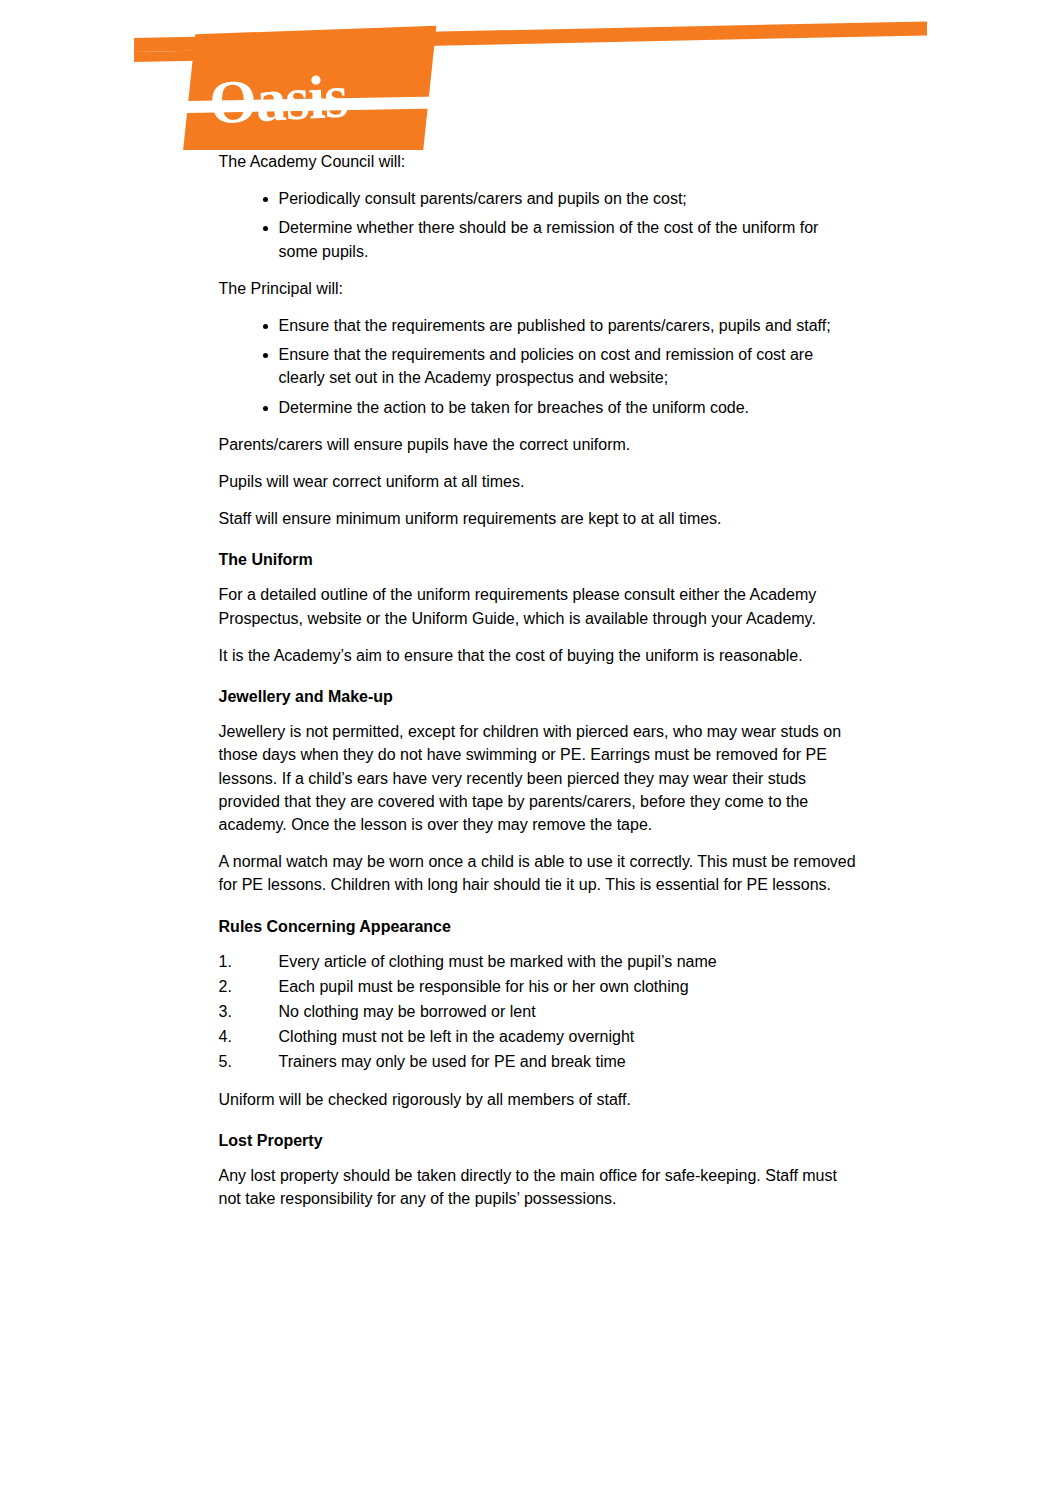Oasis
The Academy Council will:
Periodically consult parents/carers and pupils on the cost;
Determine whether there should be a remission of the cost of the uniform for some pupils.
The Principal will:
Ensure that the requirements are published to parents/carers, pupils and staff;
Ensure that the requirements and policies on cost and remission of cost are clearly set out in the Academy prospectus and website;
Determine the action to be taken for breaches of the uniform code.
Parents/carers will ensure pupils have the correct uniform.
Pupils will wear correct uniform at all times.
Staff will ensure minimum uniform requirements are kept to at all times.
The Uniform
For a detailed outline of the uniform requirements please consult either the Academy Prospectus, website or the Uniform Guide, which is available through your Academy.
It is the Academy’s aim to ensure that the cost of buying the uniform is reasonable.
Jewellery and Make-up
Jewellery is not permitted, except for children with pierced ears, who may wear studs on those days when they do not have swimming or PE. Earrings must be removed for PE lessons. If a child’s ears have very recently been pierced they may wear their studs provided that they are covered with tape by parents/carers, before they come to the academy. Once the lesson is over they may remove the tape.
A normal watch may be worn once a child is able to use it correctly. This must be removed for PE lessons. Children with long hair should tie it up. This is essential for PE lessons.
Rules Concerning Appearance
Every article of clothing must be marked with the pupil’s name
Each pupil must be responsible for his or her own clothing
No clothing may be borrowed or lent
Clothing must not be left in the academy overnight
Trainers may only be used for PE and break time
Uniform will be checked rigorously by all members of staff.
Lost Property
Any lost property should be taken directly to the main office for safe-keeping. Staff must not take responsibility for any of the pupils’ possessions.